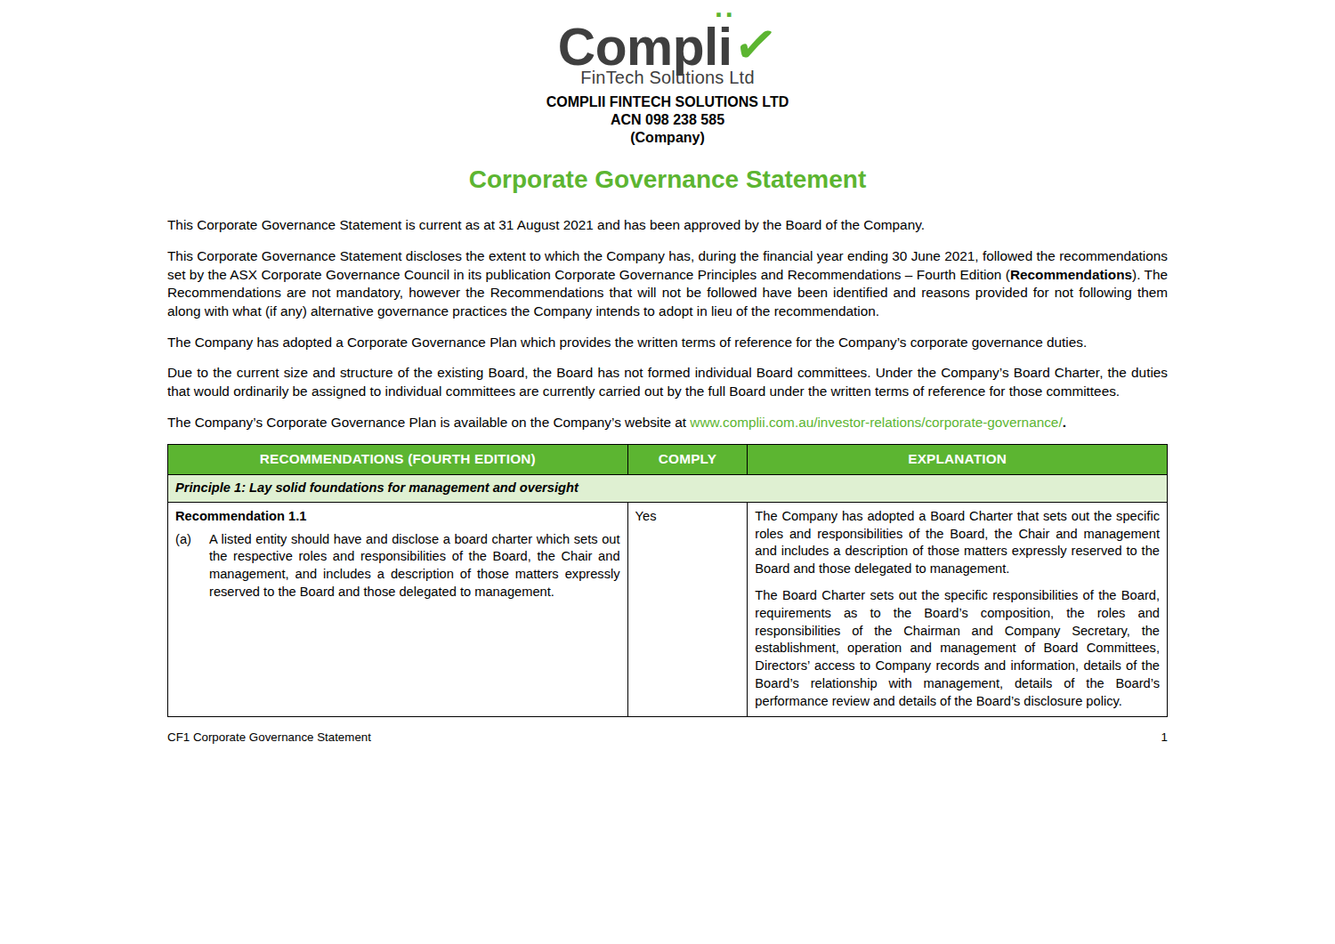Compli✓
FinTech Solutions Ltd
COMPLII FINTECH SOLUTIONS LTD
ACN 098 238 585
(Company)
Corporate Governance Statement
This Corporate Governance Statement is current as at 31 August 2021 and has been approved by the Board of the Company.
This Corporate Governance Statement discloses the extent to which the Company has, during the financial year ending 30 June 2021, followed the recommendations set by the ASX Corporate Governance Council in its publication Corporate Governance Principles and Recommendations – Fourth Edition (Recommendations). The Recommendations are not mandatory, however the Recommendations that will not be followed have been identified and reasons provided for not following them along with what (if any) alternative governance practices the Company intends to adopt in lieu of the recommendation.
The Company has adopted a Corporate Governance Plan which provides the written terms of reference for the Company’s corporate governance duties.
Due to the current size and structure of the existing Board, the Board has not formed individual Board committees. Under the Company’s Board Charter, the duties that would ordinarily be assigned to individual committees are currently carried out by the full Board under the written terms of reference for those committees.
The Company’s Corporate Governance Plan is available on the Company’s website at www.complii.com.au/investor-relations/corporate-governance/.
| RECOMMENDATIONS (FOURTH EDITION) | COMPLY | EXPLANATION |
| --- | --- | --- |
| Principle 1: Lay solid foundations for management and oversight |
| Recommendation 1.1 (a) A listed entity should have and disclose a board charter which sets out the respective roles and responsibilities of the Board, the Chair and management, and includes a description of those matters expressly reserved to the Board and those delegated to management. | Yes | The Company has adopted a Board Charter that sets out the specific roles and responsibilities of the Board, the Chair and management and includes a description of those matters expressly reserved to the Board and those delegated to management. The Board Charter sets out the specific responsibilities of the Board, requirements as to the Board’s composition, the roles and responsibilities of the Chairman and Company Secretary, the establishment, operation and management of Board Committees, Directors’ access to Company records and information, details of the Board’s relationship with management, details of the Board’s performance review and details of the Board’s disclosure policy. |
CF1 Corporate Governance Statement
1